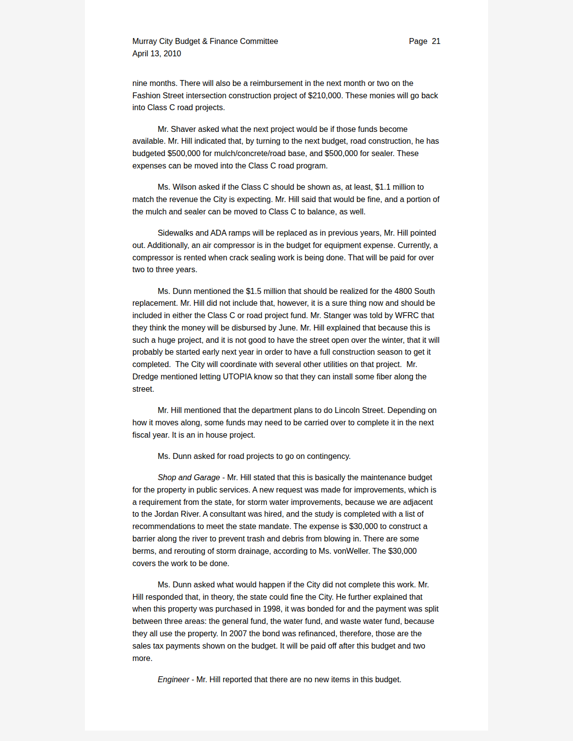Murray City Budget & Finance Committee
Page 21
April 13, 2010
nine months. There will also be a reimbursement in the next month or two on the Fashion Street intersection construction project of $210,000. These monies will go back into Class C road projects.
Mr. Shaver asked what the next project would be if those funds become available. Mr. Hill indicated that, by turning to the next budget, road construction, he has budgeted $500,000 for mulch/concrete/road base, and $500,000 for sealer. These expenses can be moved into the Class C road program.
Ms. Wilson asked if the Class C should be shown as, at least, $1.1 million to match the revenue the City is expecting. Mr. Hill said that would be fine, and a portion of the mulch and sealer can be moved to Class C to balance, as well.
Sidewalks and ADA ramps will be replaced as in previous years, Mr. Hill pointed out. Additionally, an air compressor is in the budget for equipment expense. Currently, a compressor is rented when crack sealing work is being done. That will be paid for over two to three years.
Ms. Dunn mentioned the $1.5 million that should be realized for the 4800 South replacement. Mr. Hill did not include that, however, it is a sure thing now and should be included in either the Class C or road project fund. Mr. Stanger was told by WFRC that they think the money will be disbursed by June. Mr. Hill explained that because this is such a huge project, and it is not good to have the street open over the winter, that it will probably be started early next year in order to have a full construction season to get it completed. The City will coordinate with several other utilities on that project. Mr. Dredge mentioned letting UTOPIA know so that they can install some fiber along the street.
Mr. Hill mentioned that the department plans to do Lincoln Street. Depending on how it moves along, some funds may need to be carried over to complete it in the next fiscal year. It is an in house project.
Ms. Dunn asked for road projects to go on contingency.
Shop and Garage - Mr. Hill stated that this is basically the maintenance budget for the property in public services. A new request was made for improvements, which is a requirement from the state, for storm water improvements, because we are adjacent to the Jordan River. A consultant was hired, and the study is completed with a list of recommendations to meet the state mandate. The expense is $30,000 to construct a barrier along the river to prevent trash and debris from blowing in. There are some berms, and rerouting of storm drainage, according to Ms. vonWeller. The $30,000 covers the work to be done.
Ms. Dunn asked what would happen if the City did not complete this work. Mr. Hill responded that, in theory, the state could fine the City. He further explained that when this property was purchased in 1998, it was bonded for and the payment was split between three areas: the general fund, the water fund, and waste water fund, because they all use the property. In 2007 the bond was refinanced, therefore, those are the sales tax payments shown on the budget. It will be paid off after this budget and two more.
Engineer - Mr. Hill reported that there are no new items in this budget.